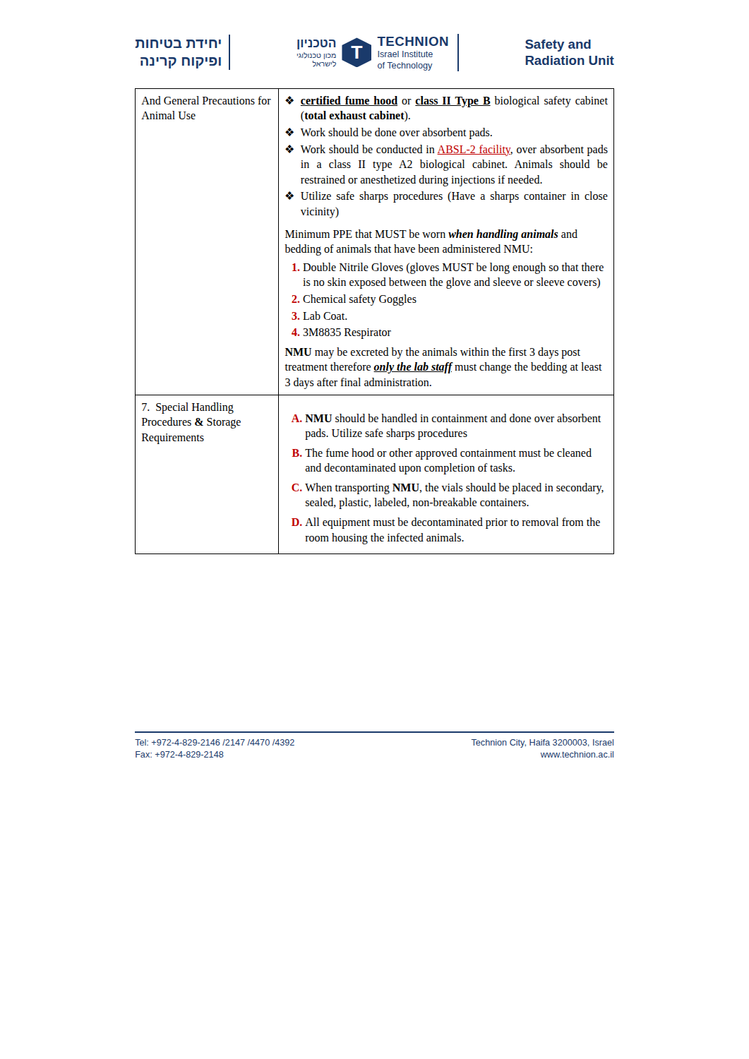יחידת בטיחות
ופיקוח קרינה
הטכניון מכון טכנולוגי
לישראל
T
TECHNION Israel Institute
of Technology
Safety and
Radiation Unit
| And General Precautions for Animal Use | certified fume hood or class II Type B biological safety cabinet ( total exhaust cabinet ). Work should be done over absorbent pads. Work should be conducted in ABSL-2 facility , over absorbent pads in a class II type A2 biological cabinet. Animals should be restrained or anesthetized during injections if needed. Utilize safe sharps procedures (Have a sharps container in close vicinity) Minimum PPE that MUST be worn when handling animals and bedding of animals that have been administered NMU: Double Nitrile Gloves (gloves MUST be long enough so that there is no skin exposed between the glove and sleeve or sleeve covers) Chemical safety Goggles Lab Coat. 3M8835 Respirator NMU may be excreted by the animals within the first 3 days post treatment therefore only the lab staff must change the bedding at least 3 days after final administration. |
| 7. Special Handling Procedures & Storage Requirements | NMU should be handled in containment and done over absorbent pads. Utilize safe sharps procedures The fume hood or other approved containment must be cleaned and decontaminated upon completion of tasks. When transporting NMU , the vials should be placed in secondary, sealed, plastic, labeled, non-breakable containers. All equipment must be decontaminated prior to removal from the room housing the infected animals. |
Tel: +972-4-829-2146 /2147 /4470 /4392
Fax: +972-4-829-2148
Technion City, Haifa 3200003, Israel
www.technion.ac.il